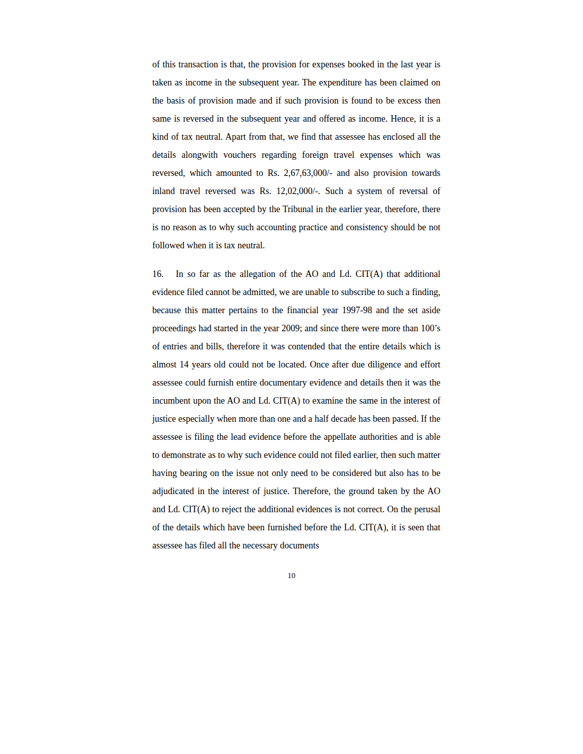of this transaction is that, the provision for expenses booked in the last year is taken as income in the subsequent year. The expenditure has been claimed on the basis of provision made and if such provision is found to be excess then same is reversed in the subsequent year and offered as income. Hence, it is a kind of tax neutral. Apart from that, we find that assessee has enclosed all the details alongwith vouchers regarding foreign travel expenses which was reversed, which amounted to Rs. 2,67,63,000/- and also provision towards inland travel reversed was Rs. 12,02,000/-. Such a system of reversal of provision has been accepted by the Tribunal in the earlier year, therefore, there is no reason as to why such accounting practice and consistency should be not followed when it is tax neutral.
16. In so far as the allegation of the AO and Ld. CIT(A) that additional evidence filed cannot be admitted, we are unable to subscribe to such a finding, because this matter pertains to the financial year 1997-98 and the set aside proceedings had started in the year 2009; and since there were more than 100’s of entries and bills, therefore it was contended that the entire details which is almost 14 years old could not be located. Once after due diligence and effort assessee could furnish entire documentary evidence and details then it was the incumbent upon the AO and Ld. CIT(A) to examine the same in the interest of justice especially when more than one and a half decade has been passed. If the assessee is filing the lead evidence before the appellate authorities and is able to demonstrate as to why such evidence could not filed earlier, then such matter having bearing on the issue not only need to be considered but also has to be adjudicated in the interest of justice. Therefore, the ground taken by the AO and Ld. CIT(A) to reject the additional evidences is not correct. On the perusal of the details which have been furnished before the Ld. CIT(A), it is seen that assessee has filed all the necessary documents
10